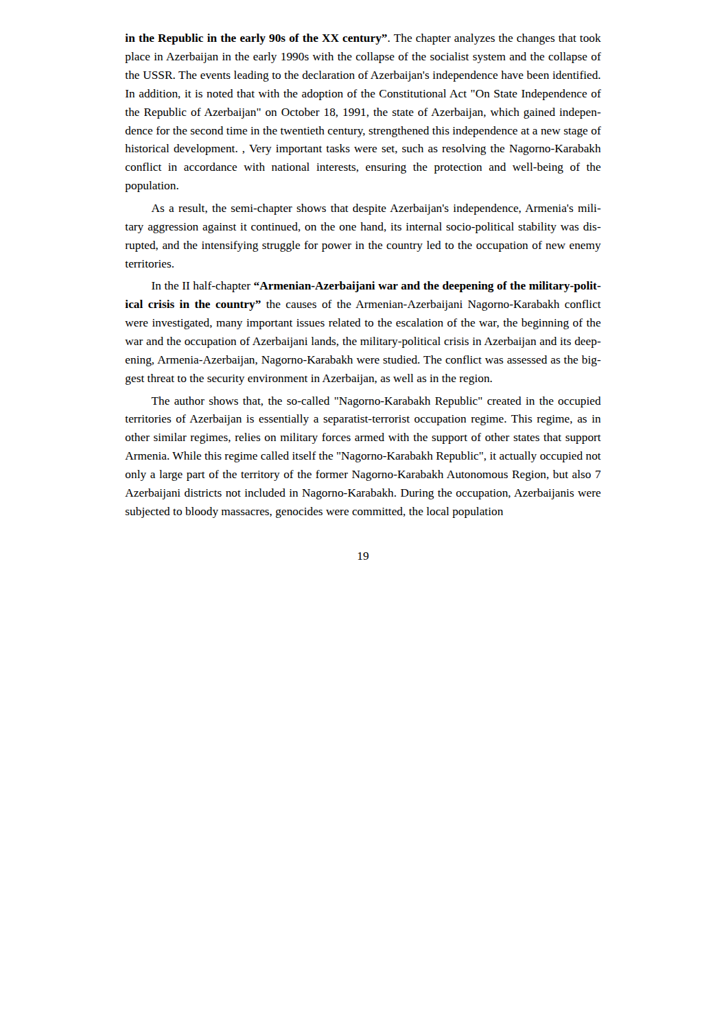in the Republic in the early 90s of the XX century”. The chapter analyzes the changes that took place in Azerbaijan in the early 1990s with the collapse of the socialist system and the collapse of the USSR. The events leading to the declaration of Azerbaijan's independence have been identified. In addition, it is noted that with the adoption of the Constitutional Act "On State Independence of the Republic of Azerbaijan" on October 18, 1991, the state of Azerbaijan, which gained independence for the second time in the twentieth century, strengthened this independence at a new stage of historical development. , Very important tasks were set, such as resolving the Nagorno-Karabakh conflict in accordance with national interests, ensuring the protection and well-being of the population.
As a result, the semi-chapter shows that despite Azerbaijan's independence, Armenia's military aggression against it continued, on the one hand, its internal socio-political stability was disrupted, and the intensifying struggle for power in the country led to the occupation of new enemy territories.
In the II half-chapter “Armenian-Azerbaijani war and the deepening of the military-political crisis in the country” the causes of the Armenian-Azerbaijani Nagorno-Karabakh conflict were investigated, many important issues related to the escalation of the war, the beginning of the war and the occupation of Azerbaijani lands, the military-political crisis in Azerbaijan and its deepening, Armenia-Azerbaijan, Nagorno-Karabakh were studied. The conflict was assessed as the biggest threat to the security environment in Azerbaijan, as well as in the region.
The author shows that, the so-called "Nagorno-Karabakh Republic" created in the occupied territories of Azerbaijan is essentially a separatist-terrorist occupation regime. This regime, as in other similar regimes, relies on military forces armed with the support of other states that support Armenia. While this regime called itself the "Nagorno-Karabakh Republic", it actually occupied not only a large part of the territory of the former Nagorno-Karabakh Autonomous Region, but also 7 Azerbaijani districts not included in Nagorno-Karabakh. During the occupation, Azerbaijanis were subjected to bloody massacres, genocides were committed, the local population
19